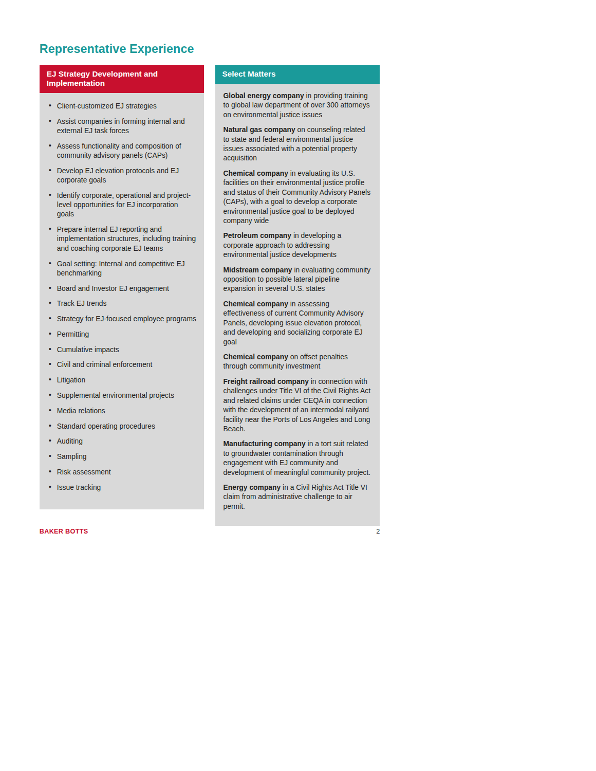Representative Experience
EJ Strategy Development and Implementation
Client-customized EJ strategies
Assist companies in forming internal and external EJ task forces
Assess functionality and composition of community advisory panels (CAPs)
Develop EJ elevation protocols and EJ corporate goals
Identify corporate, operational and project-level opportunities for EJ incorporation goals
Prepare internal EJ reporting and implementation structures, including training and coaching corporate EJ teams
Goal setting: Internal and competitive EJ benchmarking
Board and Investor EJ engagement
Track EJ trends
Strategy for EJ-focused employee programs
Permitting
Cumulative impacts
Civil and criminal enforcement
Litigation
Supplemental environmental projects
Media relations
Standard operating procedures
Auditing
Sampling
Risk assessment
Issue tracking
Select Matters
Global energy company in providing training to global law department of over 300 attorneys on environmental justice issues
Natural gas company on counseling related to state and federal environmental justice issues associated with a potential property acquisition
Chemical company in evaluating its U.S. facilities on their environmental justice profile and status of their Community Advisory Panels (CAPs), with a goal to develop a corporate environmental justice goal to be deployed company wide
Petroleum company in developing a corporate approach to addressing environmental justice developments
Midstream company in evaluating community opposition to possible lateral pipeline expansion in several U.S. states
Chemical company in assessing effectiveness of current Community Advisory Panels, developing issue elevation protocol, and developing and socializing corporate EJ goal
Chemical company on offset penalties through community investment
Freight railroad company in connection with challenges under Title VI of the Civil Rights Act and related claims under CEQA in connection with the development of an intermodal railyard facility near the Ports of Los Angeles and Long Beach.
Manufacturing company in a tort suit related to groundwater contamination through engagement with EJ community and development of meaningful community project.
Energy company in a Civil Rights Act Title VI claim from administrative challenge to air permit.
BAKER BOTTS 2